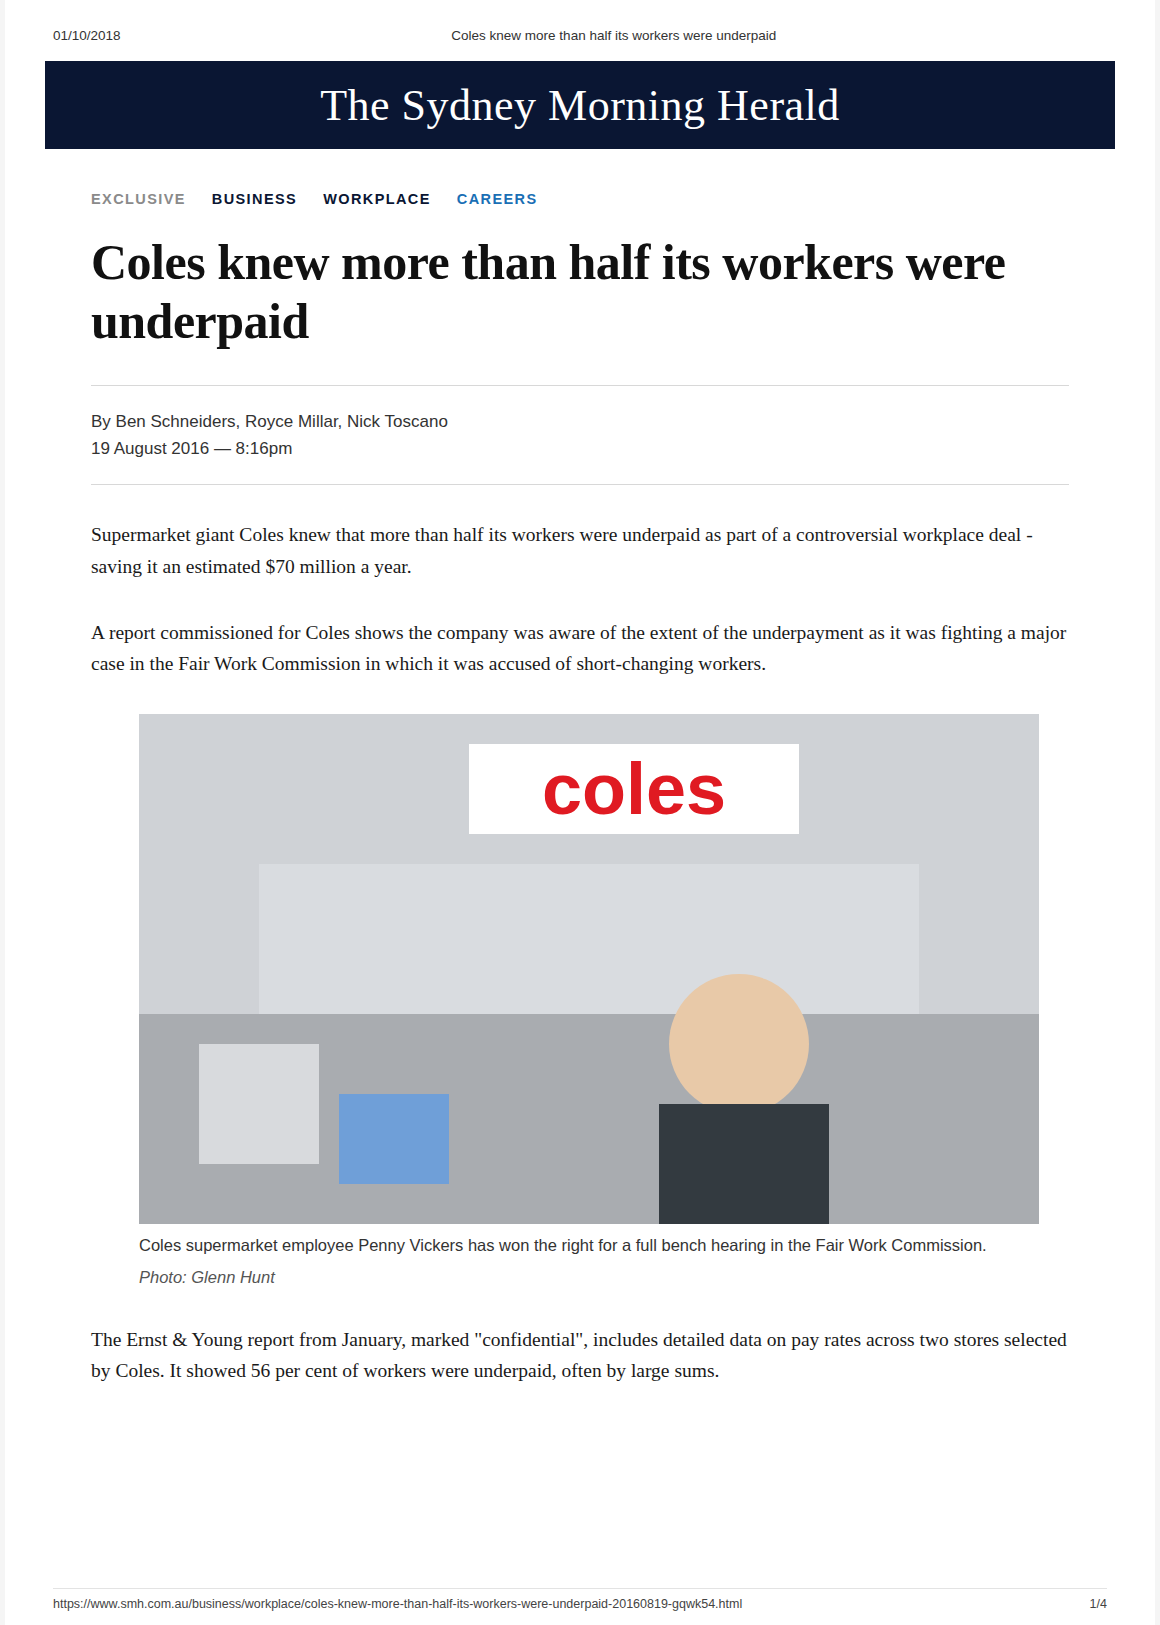01/10/2018 Coles knew more than half its workers were underpaid
The Sydney Morning Herald
EXCLUSIVE BUSINESS WORKPLACE CAREERS
Coles knew more than half its workers were underpaid
By Ben Schneiders, Royce Millar, Nick Toscano
19 August 2016 — 8:16pm
Supermarket giant Coles knew that more than half its workers were underpaid as part of a controversial workplace deal - saving it an estimated $70 million a year.
A report commissioned for Coles shows the company was aware of the extent of the underpayment as it was fighting a major case in the Fair Work Commission in which it was accused of short-changing workers.
Coles supermarket employee Penny Vickers has won the right for a full bench hearing in the Fair Work Commission. Photo: Glenn Hunt
The Ernst & Young report from January, marked "confidential", includes detailed data on pay rates across two stores selected by Coles. It showed 56 per cent of workers were underpaid, often by large sums.
https://www.smh.com.au/business/workplace/coles-knew-more-than-half-its-workers-were-underpaid-20160819-gqwk54.html 1/4